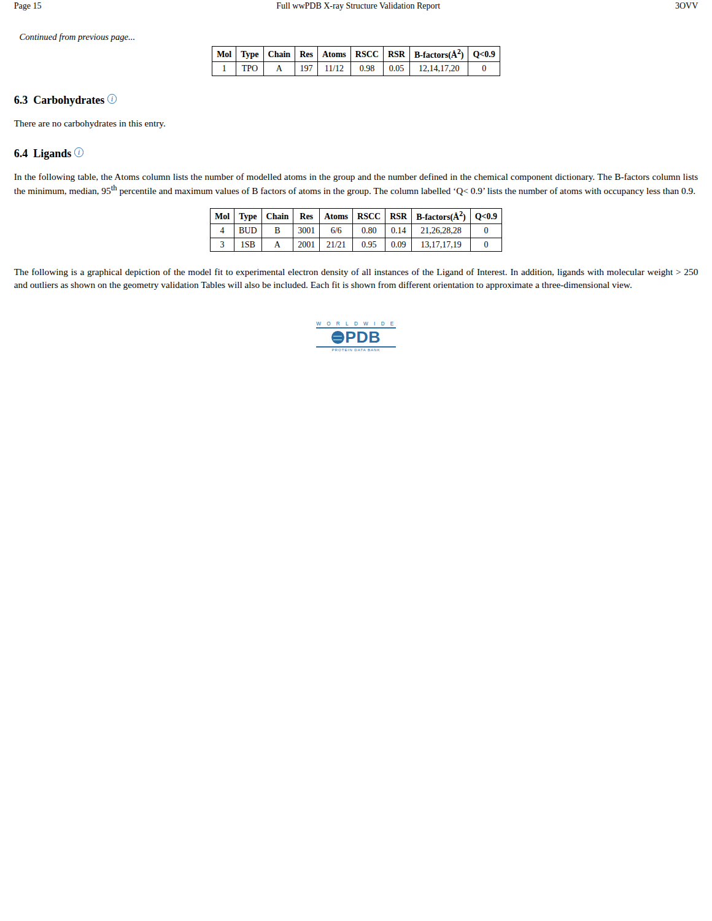Page 15
Full wwPDB X-ray Structure Validation Report
3OVV
Continued from previous page...
| Mol | Type | Chain | Res | Atoms | RSCC | RSR | B-factors(Å 2 ) | Q<0.9 |
| --- | --- | --- | --- | --- | --- | --- | --- | --- |
| 1 | TPO | A | 197 | 11/12 | 0.98 | 0.05 | 12,14,17,20 | 0 |
6.3 Carbohydratesi
There are no carbohydrates in this entry.
6.4 Ligandsi
In the following table, the Atoms column lists the number of modelled atoms in the group and the number defined in the chemical component dictionary. The B-factors column lists the minimum, median, 95th percentile and maximum values of B factors of atoms in the group. The column labelled ‘Q< 0.9’ lists the number of atoms with occupancy less than 0.9.
| Mol | Type | Chain | Res | Atoms | RSCC | RSR | B-factors(Å 2 ) | Q<0.9 |
| --- | --- | --- | --- | --- | --- | --- | --- | --- |
| 4 | BUD | B | 3001 | 6/6 | 0.80 | 0.14 | 21,26,28,28 | 0 |
| 3 | 1SB | A | 2001 | 21/21 | 0.95 | 0.09 | 13,17,17,19 | 0 |
The following is a graphical depiction of the model fit to experimental electron density of all instances of the Ligand of Interest. In addition, ligands with molecular weight > 250 and outliers as shown on the geometry validation Tables will also be included. Each fit is shown from different orientation to approximate a three-dimensional view.
W O R L D W I D E PDB PROTEIN DATA BANK